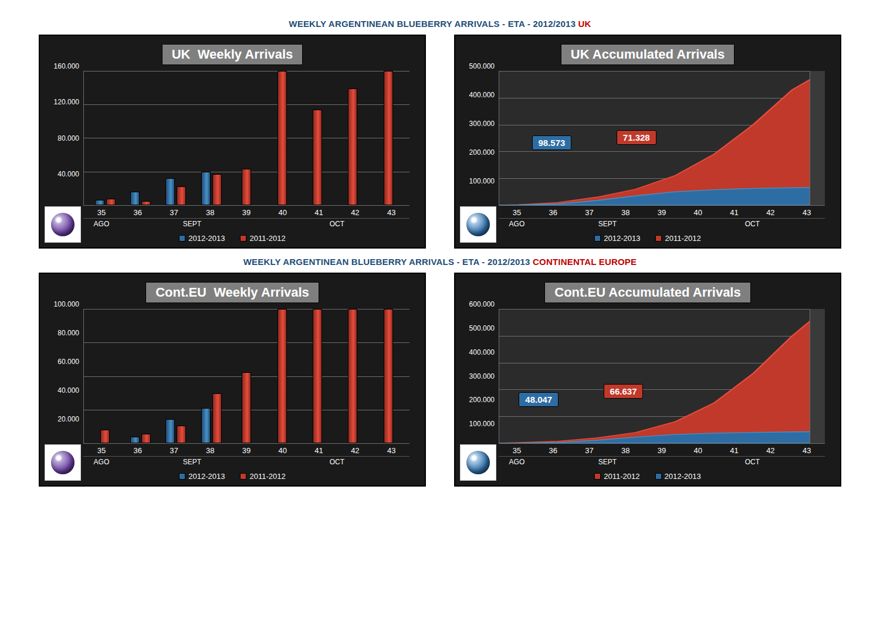WEEKLY ARGENTINEAN BLUEBERRY ARRIVALS - ETA - 2012/2013 UK
UK Weekly Arrivals
160.000 120.000 80.000 40.000 0
353637383940414243
AGO
SEPT
OCT
2012-2013 2011-2012
UK Accumulated Arrivals
500.000 400.000 300.000 200.000 100.000 0
98.573
71.328
353637383940414243
AGO
SEPT
OCT
2012-2013 2011-2012
WEEKLY ARGENTINEAN BLUEBERRY ARRIVALS - ETA - 2012/2013 CONTINENTAL EUROPE
Cont.EU Weekly Arrivals
100.000 80.000 60.000 40.000 20.000 0
353637383940414243
AGO
SEPT
OCT
2012-2013 2011-2012
Cont.EU Accumulated Arrivals
600.000 500.000 400.000 300.000 200.000 100.000 0
48.047
66.637
353637383940414243
AGO
SEPT
OCT
2011-2012 2012-2013